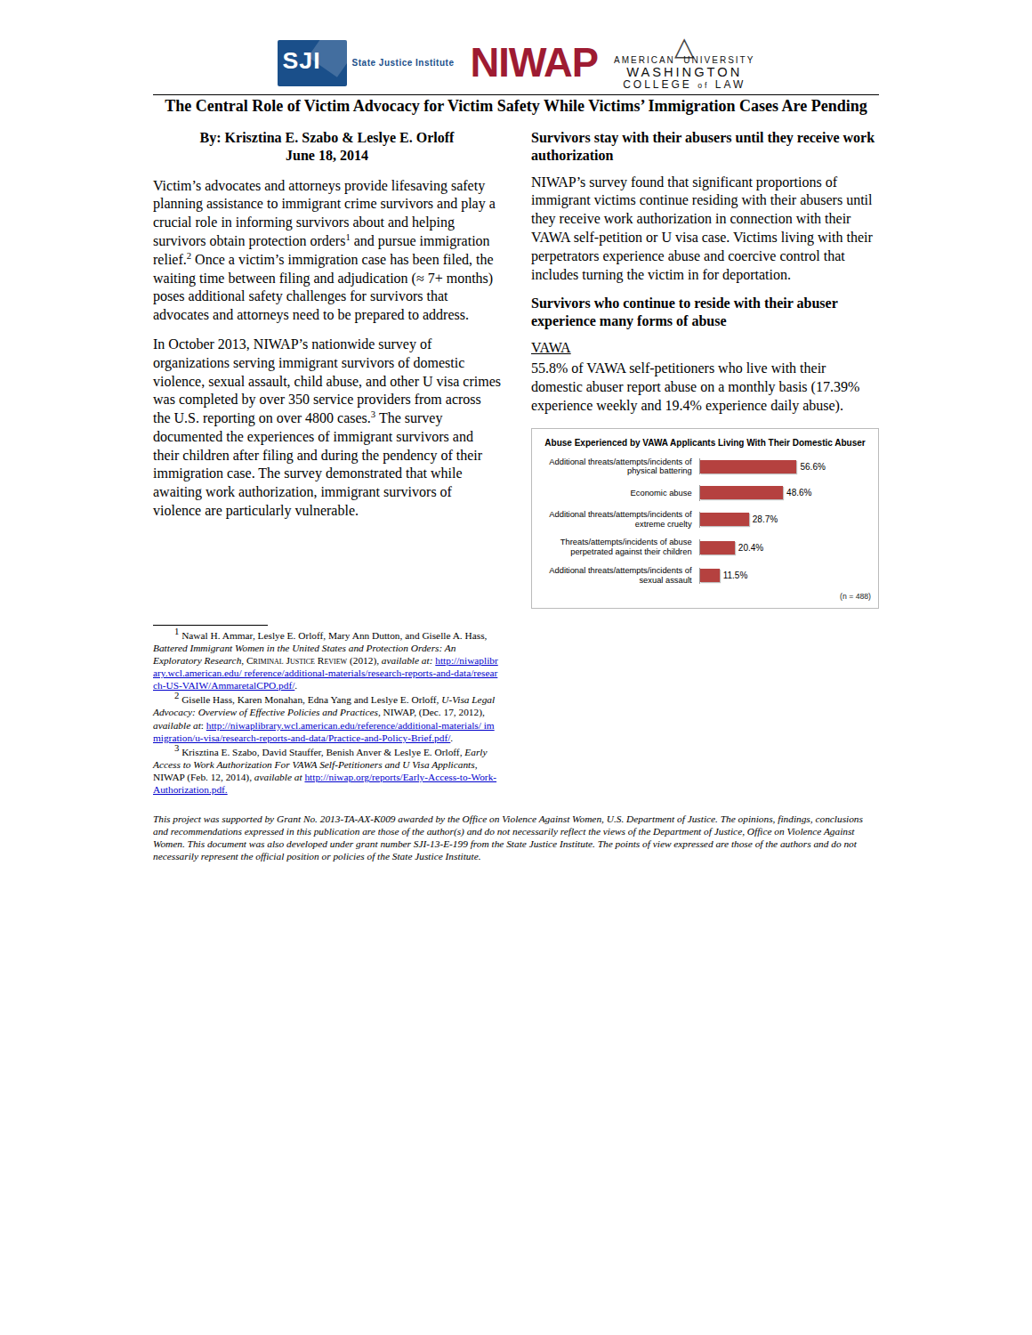State Justice Institute
NIWAP
△
AMERICAN UNIVERSITY
WASHINGTON
COLLEGE of LAW
The Central Role of Victim Advocacy for Victim Safety While Victims’ Immigration Cases Are Pending
By: Krisztina E. Szabo & Leslye E. Orloff
June 18, 2014
Victim’s advocates and attorneys provide lifesaving safety planning assistance to immigrant crime survivors and play a crucial role in informing survivors about and helping survivors obtain protection orders1 and pursue immigration relief.2 Once a victim’s immigration case has been filed, the waiting time between filing and adjudication (≈ 7+ months) poses additional safety challenges for survivors that advocates and attorneys need to be prepared to address.
In October 2013, NIWAP’s nationwide survey of organizations serving immigrant survivors of domestic violence, sexual assault, child abuse, and other U visa crimes was completed by over 350 service providers from across the U.S. reporting on over 4800 cases.3 The survey documented the experiences of immigrant survivors and their children after filing and during the pendency of their immigration case. The survey demonstrated that while awaiting work authorization, immigrant survivors of violence are particularly vulnerable.
Survivors stay with their abusers until they receive work authorization
NIWAP’s survey found that significant proportions of immigrant victims continue residing with their abusers until they receive work authorization in connection with their VAWA self-petition or U visa case. Victims living with their perpetrators experience abuse and coercive control that includes turning the victim in for deportation.
Survivors who continue to reside with their abuser experience many forms of abuse
VAWA
55.8% of VAWA self-petitioners who live with their domestic abuser report abuse on a monthly basis (17.39% experience weekly and 19.4% experience daily abuse).
Abuse Experienced by VAWA Applicants Living With Their Domestic Abuser
Additional threats/attempts/incidents of physical battering
56.6%
Economic abuse
48.6%
Additional threats/attempts/incidents of extreme cruelty
28.7%
Threats/attempts/incidents of abuse perpetrated against their children
20.4%
Additional threats/attempts/incidents of sexual assault
11.5%
(n = 488)
1 Nawal H. Ammar, Leslye E. Orloff, Mary Ann Dutton, and Giselle A. Hass, Battered Immigrant Women in the United States and Protection Orders: An Exploratory Research, Criminal Justice Review (2012), available at: http://niwaplibrary.wcl.american.edu/ reference/additional-materials/research-reports-and-data/research-US-VAIW/AmmaretalCPO.pdf/.
2 Giselle Hass, Karen Monahan, Edna Yang and Leslye E. Orloff, U-Visa Legal Advocacy: Overview of Effective Policies and Practices, NIWAP, (Dec. 17, 2012), available at: http://niwaplibrary.wcl.american.edu/reference/additional-materials/ immigration/u-visa/research-reports-and-data/Practice-and-Policy-Brief.pdf/.
3 Krisztina E. Szabo, David Stauffer, Benish Anver & Leslye E. Orloff, Early Access to Work Authorization For VAWA Self-Petitioners and U Visa Applicants, NIWAP (Feb. 12, 2014), available at http://niwap.org/reports/Early-Access-to-Work-Authorization.pdf.
This project was supported by Grant No. 2013-TA-AX-K009 awarded by the Office on Violence Against Women, U.S. Department of Justice. The opinions, findings, conclusions and recommendations expressed in this publication are those of the author(s) and do not necessarily reflect the views of the Department of Justice, Office on Violence Against Women. This document was also developed under grant number SJI-13-E-199 from the State Justice Institute. The points of view expressed are those of the authors and do not necessarily represent the official position or policies of the State Justice Institute.